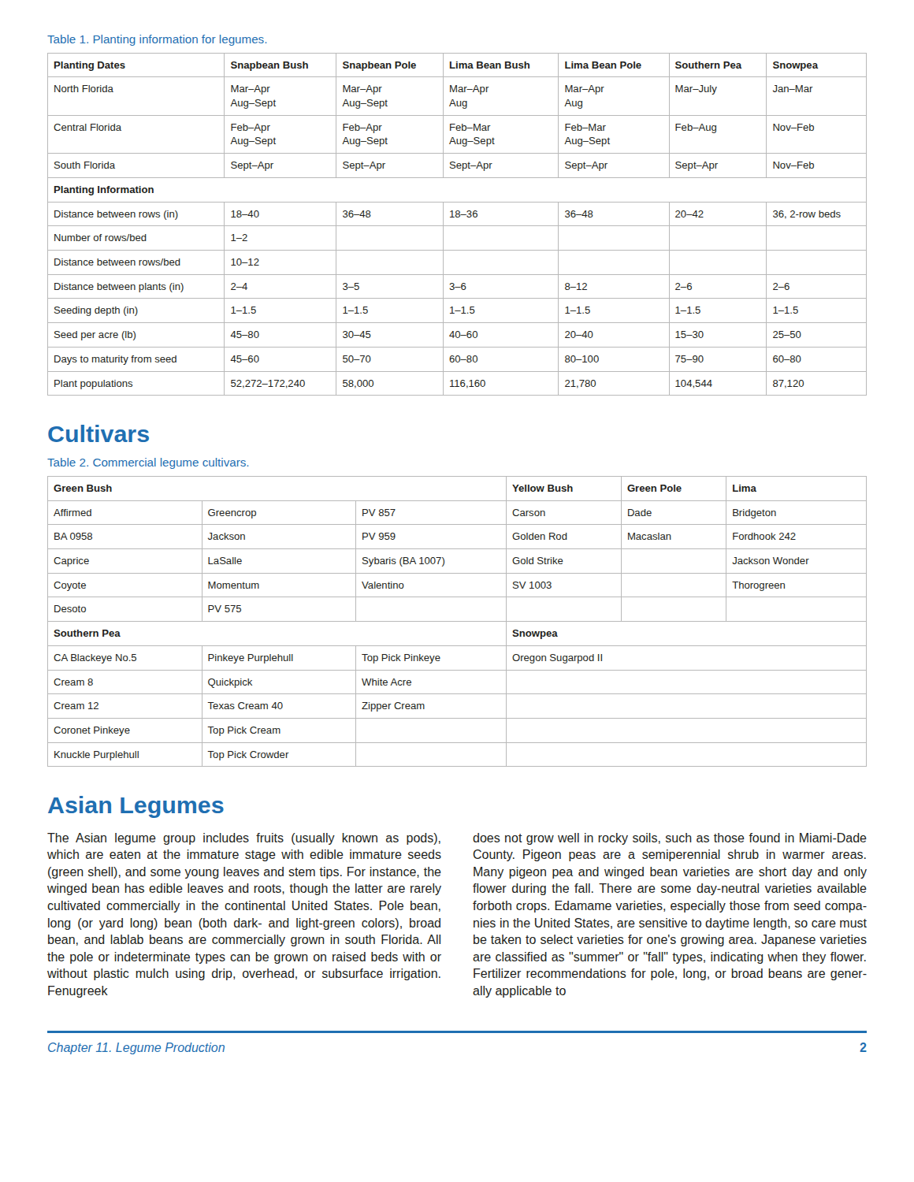Table 1. Planting information for legumes.
| Planting Dates | Snapbean Bush | Snapbean Pole | Lima Bean Bush | Lima Bean Pole | Southern Pea | Snowpea |
| --- | --- | --- | --- | --- | --- | --- |
| North Florida | Mar–Apr Aug–Sept | Mar–Apr Aug–Sept | Mar–Apr Aug | Mar–Apr Aug | Mar–July | Jan–Mar |
| Central Florida | Feb–Apr Aug–Sept | Feb–Apr Aug–Sept | Feb–Mar Aug–Sept | Feb–Mar Aug–Sept | Feb–Aug | Nov–Feb |
| South Florida | Sept–Apr | Sept–Apr | Sept–Apr | Sept–Apr | Sept–Apr | Nov–Feb |
| Planting Information |
| Distance between rows (in) | 18–40 | 36–48 | 18–36 | 36–48 | 20–42 | 36, 2-row beds |
| Number of rows/bed | 1–2 | | | | | |
| Distance between rows/bed | 10–12 | | | | | |
| Distance between plants (in) | 2–4 | 3–5 | 3–6 | 8–12 | 2–6 | 2–6 |
| Seeding depth (in) | 1–1.5 | 1–1.5 | 1–1.5 | 1–1.5 | 1–1.5 | 1–1.5 |
| Seed per acre (lb) | 45–80 | 30–45 | 40–60 | 20–40 | 15–30 | 25–50 |
| Days to maturity from seed | 45–60 | 50–70 | 60–80 | 80–100 | 75–90 | 60–80 |
| Plant populations | 52,272–172,240 | 58,000 | 116,160 | 21,780 | 104,544 | 87,120 |
Cultivars
Table 2. Commercial legume cultivars.
| Green Bush | Yellow Bush | Green Pole | Lima |
| --- | --- | --- | --- |
| Affirmed | Greencrop | PV 857 | Carson | Dade | Bridgeton |
| BA 0958 | Jackson | PV 959 | Golden Rod | Macaslan | Fordhook 242 |
| Caprice | LaSalle | Sybaris (BA 1007) | Gold Strike | | Jackson Wonder |
| Coyote | Momentum | Valentino | SV 1003 | | Thorogreen |
| Desoto | PV 575 | | | | |
| Southern Pea | Snowpea |
| CA Blackeye No.5 | Pinkeye Purplehull | Top Pick Pinkeye | Oregon Sugarpod II |
| Cream 8 | Quickpick | White Acre | |
| Cream 12 | Texas Cream 40 | Zipper Cream | |
| Coronet Pinkeye | Top Pick Cream | | |
| Knuckle Purplehull | Top Pick Crowder | | |
Asian Legumes
The Asian legume group includes fruits (usually known as pods), which are eaten at the immature stage with edible immature seeds (green shell), and some young leaves and stem tips. For instance, the winged bean has edible leaves and roots, though the latter are rarely cultivated commercially in the continental United States. Pole bean, long (or yard long) bean (both dark- and light-green colors), broad bean, and lablab beans are commercially grown in south Florida. All the pole or indeterminate types can be grown on raised beds with or without plastic mulch using drip, overhead, or subsurface irrigation. Fenugreek
does not grow well in rocky soils, such as those found in Miami-Dade County. Pigeon peas are a semiperennial shrub in warmer areas. Many pigeon pea and winged bean varieties are short day and only flower during the fall. There are some day-neutral varieties available forboth crops. Edamame varieties, especially those from seed companies in the United States, are sensitive to daytime length, so care must be taken to select varieties for one's growing area. Japanese varieties are classified as "summer" or "fall" types, indicating when they flower. Fertilizer recommendations for pole, long, or broad beans are generally applicable to
Chapter 11. Legume Production 2